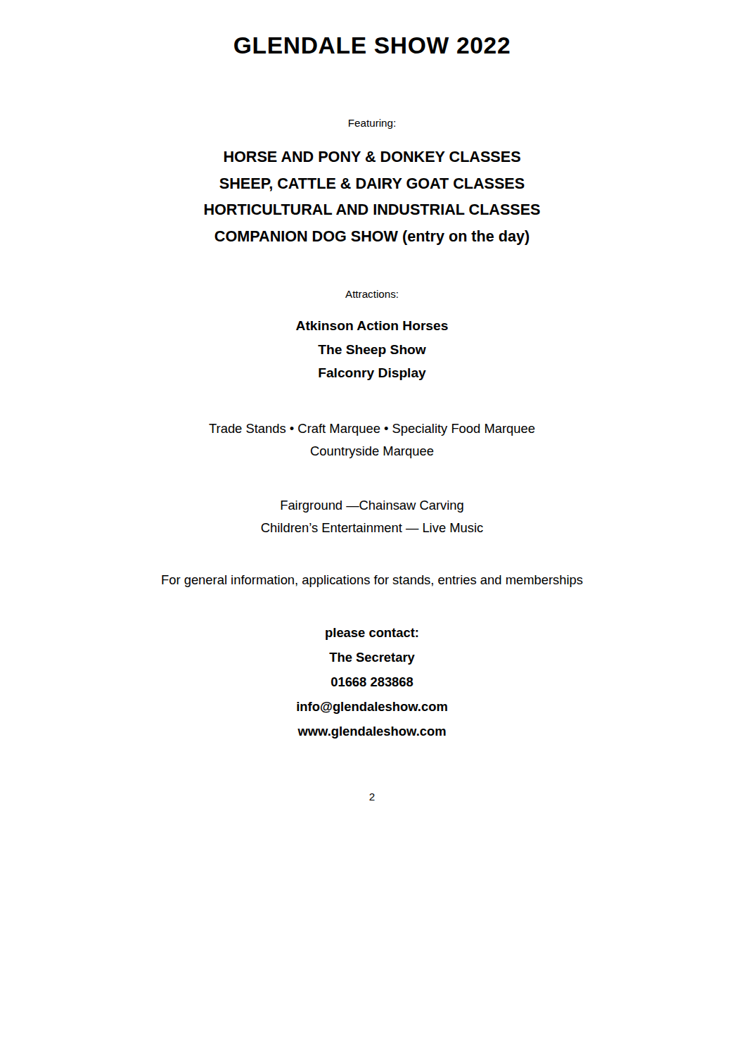GLENDALE SHOW 2022
Featuring:
HORSE AND PONY & DONKEY CLASSES
SHEEP, CATTLE & DAIRY GOAT CLASSES
HORTICULTURAL AND INDUSTRIAL CLASSES
COMPANION DOG SHOW (entry on the day)
Attractions:
Atkinson Action Horses
The Sheep Show
Falconry Display
Trade Stands • Craft Marquee • Speciality Food Marquee
Countryside Marquee
Fairground —Chainsaw Carving
Children’s Entertainment — Live Music
For general information, applications for stands, entries and memberships
please contact:
The Secretary
01668 283868
info@glendaleshow.com
www.glendaleshow.com
2